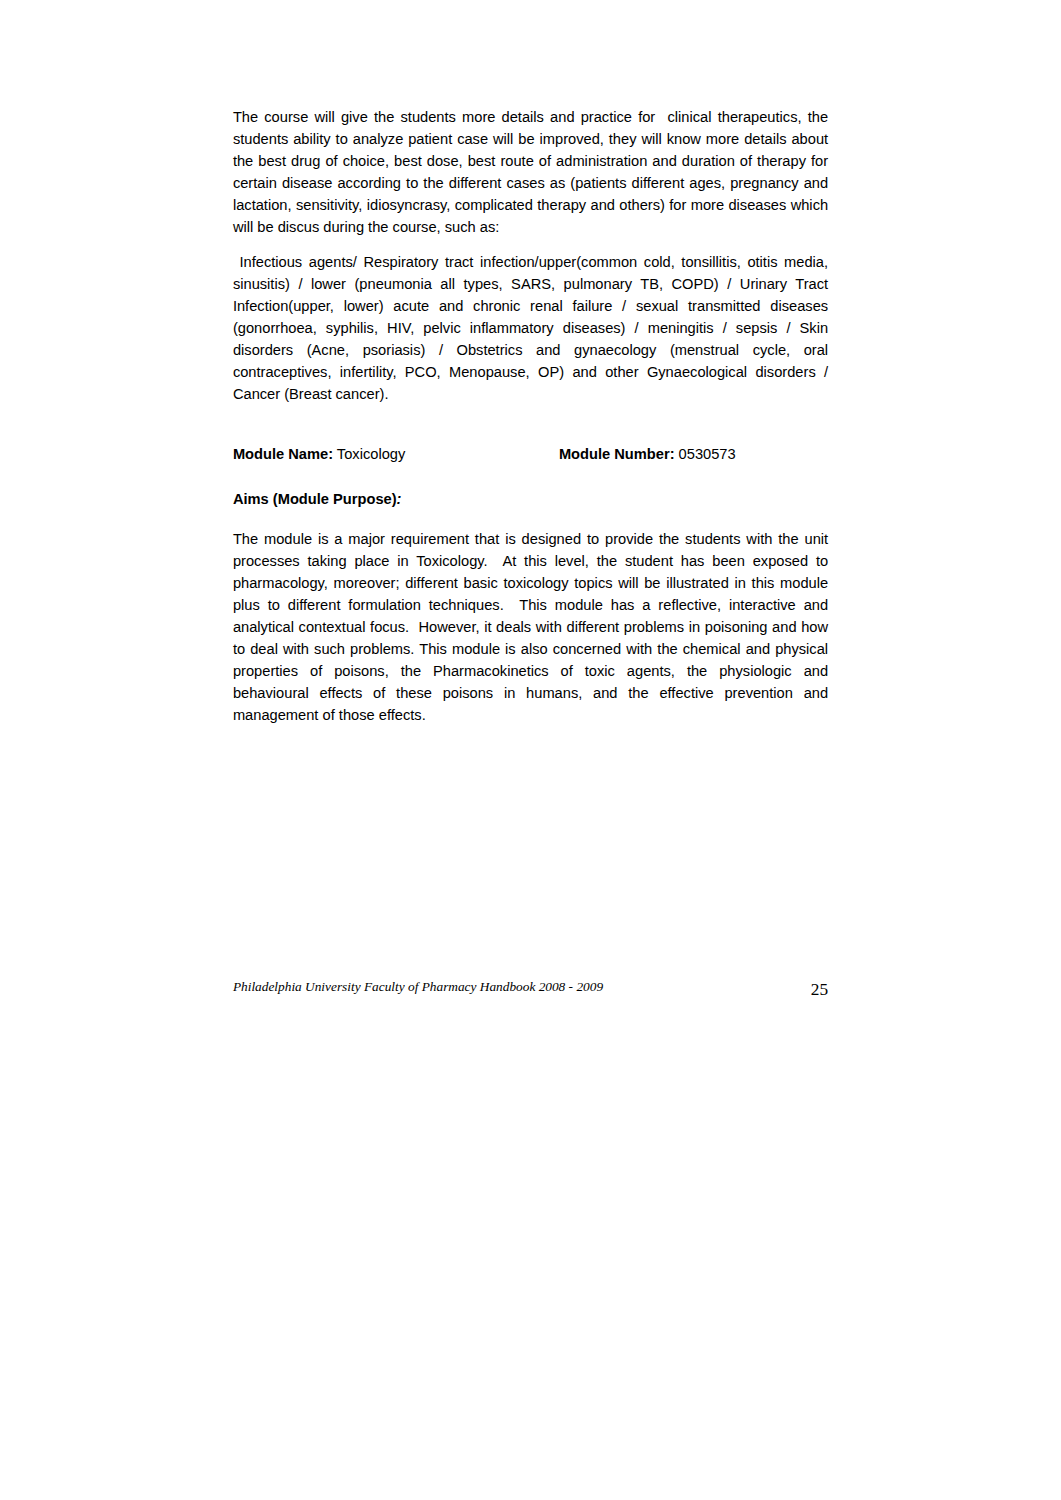The course will give the students more details and practice for clinical therapeutics, the students ability to analyze patient case will be improved, they will know more details about the best drug of choice, best dose, best route of administration and duration of therapy for certain disease according to the different cases as (patients different ages, pregnancy and lactation, sensitivity, idiosyncrasy, complicated therapy and others) for more diseases which will be discus during the course, such as:
Infectious agents/ Respiratory tract infection/upper(common cold, tonsillitis, otitis media, sinusitis) / lower (pneumonia all types, SARS, pulmonary TB, COPD) / Urinary Tract Infection(upper, lower) acute and chronic renal failure / sexual transmitted diseases (gonorrhoea, syphilis, HIV, pelvic inflammatory diseases) / meningitis / sepsis / Skin disorders (Acne, psoriasis) / Obstetrics and gynaecology (menstrual cycle, oral contraceptives, infertility, PCO, Menopause, OP) and other Gynaecological disorders / Cancer (Breast cancer).
Module Name: Toxicology Module Number: 0530573
Aims (Module Purpose):
The module is a major requirement that is designed to provide the students with the unit processes taking place in Toxicology. At this level, the student has been exposed to pharmacology, moreover; different basic toxicology topics will be illustrated in this module plus to different formulation techniques. This module has a reflective, interactive and analytical contextual focus. However, it deals with different problems in poisoning and how to deal with such problems. This module is also concerned with the chemical and physical properties of poisons, the Pharmacokinetics of toxic agents, the physiologic and behavioural effects of these poisons in humans, and the effective prevention and management of those effects.
Philadelphia University Faculty of Pharmacy Handbook 2008 - 2009 25